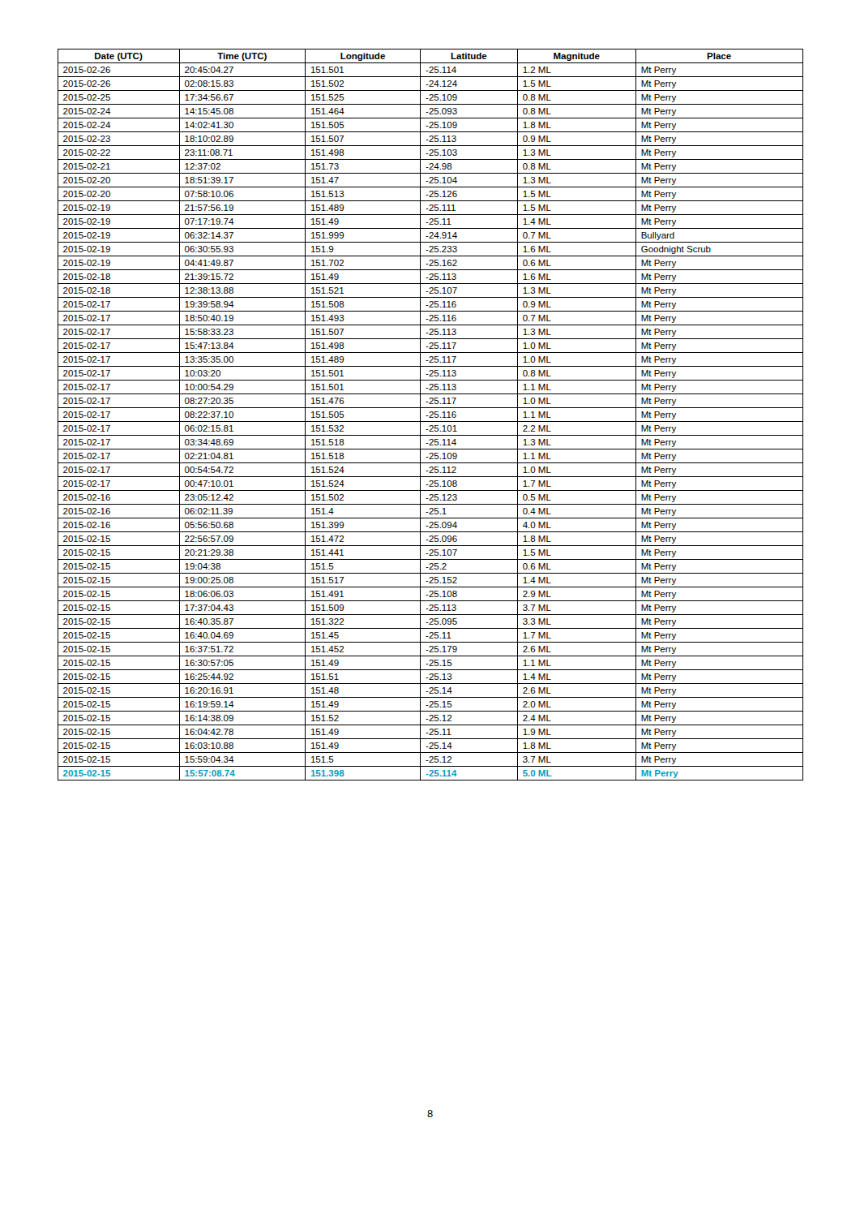| Date (UTC) | Time (UTC) | Longitude | Latitude | Magnitude | Place |
| --- | --- | --- | --- | --- | --- |
| 2015-02-26 | 20:45:04.27 | 151.501 | -25.114 | 1.2 ML | Mt Perry |
| 2015-02-26 | 02:08:15.83 | 151.502 | -24.124 | 1.5 ML | Mt Perry |
| 2015-02-25 | 17:34:56.67 | 151.525 | -25.109 | 0.8 ML | Mt Perry |
| 2015-02-24 | 14:15:45.08 | 151.464 | -25.093 | 0.8 ML | Mt Perry |
| 2015-02-24 | 14:02:41.30 | 151.505 | -25.109 | 1.8 ML | Mt Perry |
| 2015-02-23 | 18:10:02.89 | 151.507 | -25.113 | 0.9 ML | Mt Perry |
| 2015-02-22 | 23:11:08.71 | 151.498 | -25.103 | 1.3 ML | Mt Perry |
| 2015-02-21 | 12:37:02 | 151.73 | -24.98 | 0.8 ML | Mt Perry |
| 2015-02-20 | 18:51:39.17 | 151.47 | -25.104 | 1.3 ML | Mt Perry |
| 2015-02-20 | 07:58:10.06 | 151.513 | -25.126 | 1.5 ML | Mt Perry |
| 2015-02-19 | 21:57:56.19 | 151.489 | -25.111 | 1.5 ML | Mt Perry |
| 2015-02-19 | 07:17:19.74 | 151.49 | -25.11 | 1.4 ML | Mt Perry |
| 2015-02-19 | 06:32:14.37 | 151.999 | -24.914 | 0.7 ML | Bullyard |
| 2015-02-19 | 06:30:55.93 | 151.9 | -25.233 | 1.6 ML | Goodnight Scrub |
| 2015-02-19 | 04:41:49.87 | 151.702 | -25.162 | 0.6 ML | Mt Perry |
| 2015-02-18 | 21:39:15.72 | 151.49 | -25.113 | 1.6 ML | Mt Perry |
| 2015-02-18 | 12:38:13.88 | 151.521 | -25.107 | 1.3 ML | Mt Perry |
| 2015-02-17 | 19:39:58.94 | 151.508 | -25.116 | 0.9 ML | Mt Perry |
| 2015-02-17 | 18:50:40.19 | 151.493 | -25.116 | 0.7 ML | Mt Perry |
| 2015-02-17 | 15:58:33.23 | 151.507 | -25.113 | 1.3 ML | Mt Perry |
| 2015-02-17 | 15:47:13.84 | 151.498 | -25.117 | 1.0 ML | Mt Perry |
| 2015-02-17 | 13:35:35.00 | 151.489 | -25.117 | 1.0 ML | Mt Perry |
| 2015-02-17 | 10:03:20 | 151.501 | -25.113 | 0.8 ML | Mt Perry |
| 2015-02-17 | 10:00:54.29 | 151.501 | -25.113 | 1.1 ML | Mt Perry |
| 2015-02-17 | 08:27:20.35 | 151.476 | -25.117 | 1.0 ML | Mt Perry |
| 2015-02-17 | 08:22:37.10 | 151.505 | -25.116 | 1.1 ML | Mt Perry |
| 2015-02-17 | 06:02:15.81 | 151.532 | -25.101 | 2.2 ML | Mt Perry |
| 2015-02-17 | 03:34:48.69 | 151.518 | -25.114 | 1.3 ML | Mt Perry |
| 2015-02-17 | 02:21:04.81 | 151.518 | -25.109 | 1.1 ML | Mt Perry |
| 2015-02-17 | 00:54:54.72 | 151.524 | -25.112 | 1.0 ML | Mt Perry |
| 2015-02-17 | 00:47:10.01 | 151.524 | -25.108 | 1.7 ML | Mt Perry |
| 2015-02-16 | 23:05:12.42 | 151.502 | -25.123 | 0.5 ML | Mt Perry |
| 2015-02-16 | 06:02:11.39 | 151.4 | -25.1 | 0.4 ML | Mt Perry |
| 2015-02-16 | 05:56:50.68 | 151.399 | -25.094 | 4.0 ML | Mt Perry |
| 2015-02-15 | 22:56:57.09 | 151.472 | -25.096 | 1.8 ML | Mt Perry |
| 2015-02-15 | 20:21:29.38 | 151.441 | -25.107 | 1.5 ML | Mt Perry |
| 2015-02-15 | 19:04:38 | 151.5 | -25.2 | 0.6 ML | Mt Perry |
| 2015-02-15 | 19:00:25.08 | 151.517 | -25.152 | 1.4 ML | Mt Perry |
| 2015-02-15 | 18:06:06.03 | 151.491 | -25.108 | 2.9 ML | Mt Perry |
| 2015-02-15 | 17:37:04.43 | 151.509 | -25.113 | 3.7 ML | Mt Perry |
| 2015-02-15 | 16:40.35.87 | 151.322 | -25.095 | 3.3 ML | Mt Perry |
| 2015-02-15 | 16:40.04.69 | 151.45 | -25.11 | 1.7 ML | Mt Perry |
| 2015-02-15 | 16:37:51.72 | 151.452 | -25.179 | 2.6 ML | Mt Perry |
| 2015-02-15 | 16:30:57:05 | 151.49 | -25.15 | 1.1 ML | Mt Perry |
| 2015-02-15 | 16:25:44.92 | 151.51 | -25.13 | 1.4 ML | Mt Perry |
| 2015-02-15 | 16:20:16.91 | 151.48 | -25.14 | 2.6 ML | Mt Perry |
| 2015-02-15 | 16:19:59.14 | 151.49 | -25.15 | 2.0 ML | Mt Perry |
| 2015-02-15 | 16:14:38.09 | 151.52 | -25.12 | 2.4 ML | Mt Perry |
| 2015-02-15 | 16:04:42.78 | 151.49 | -25.11 | 1.9 ML | Mt Perry |
| 2015-02-15 | 16:03:10.88 | 151.49 | -25.14 | 1.8 ML | Mt Perry |
| 2015-02-15 | 15:59:04.34 | 151.5 | -25.12 | 3.7 ML | Mt Perry |
| 2015-02-15 | 15:57:08.74 | 151.398 | -25.114 | 5.0 ML | Mt Perry |
8